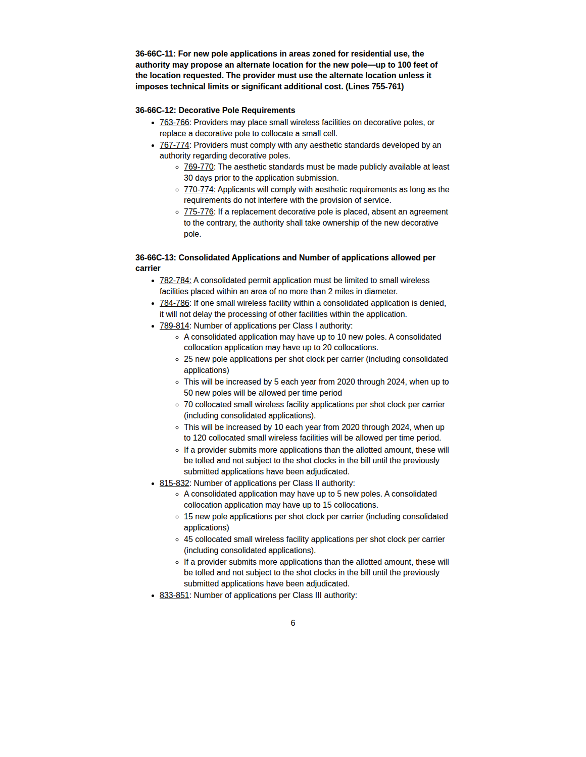36-66C-11: For new pole applications in areas zoned for residential use, the authority may propose an alternate location for the new pole—up to 100 feet of the location requested. The provider must use the alternate location unless it imposes technical limits or significant additional cost. (Lines 755-761)
36-66C-12: Decorative Pole Requirements
763-766: Providers may place small wireless facilities on decorative poles, or replace a decorative pole to collocate a small cell.
767-774: Providers must comply with any aesthetic standards developed by an authority regarding decorative poles.
769-770: The aesthetic standards must be made publicly available at least 30 days prior to the application submission.
770-774: Applicants will comply with aesthetic requirements as long as the requirements do not interfere with the provision of service.
775-776: If a replacement decorative pole is placed, absent an agreement to the contrary, the authority shall take ownership of the new decorative pole.
36-66C-13: Consolidated Applications and Number of applications allowed per carrier
782-784: A consolidated permit application must be limited to small wireless facilities placed within an area of no more than 2 miles in diameter.
784-786: If one small wireless facility within a consolidated application is denied, it will not delay the processing of other facilities within the application.
789-814: Number of applications per Class I authority:
A consolidated application may have up to 10 new poles. A consolidated collocation application may have up to 20 collocations.
25 new pole applications per shot clock per carrier (including consolidated applications)
This will be increased by 5 each year from 2020 through 2024, when up to 50 new poles will be allowed per time period
70 collocated small wireless facility applications per shot clock per carrier (including consolidated applications).
This will be increased by 10 each year from 2020 through 2024, when up to 120 collocated small wireless facilities will be allowed per time period.
If a provider submits more applications than the allotted amount, these will be tolled and not subject to the shot clocks in the bill until the previously submitted applications have been adjudicated.
815-832: Number of applications per Class II authority:
A consolidated application may have up to 5 new poles. A consolidated collocation application may have up to 15 collocations.
15 new pole applications per shot clock per carrier (including consolidated applications)
45 collocated small wireless facility applications per shot clock per carrier (including consolidated applications).
If a provider submits more applications than the allotted amount, these will be tolled and not subject to the shot clocks in the bill until the previously submitted applications have been adjudicated.
833-851: Number of applications per Class III authority:
6